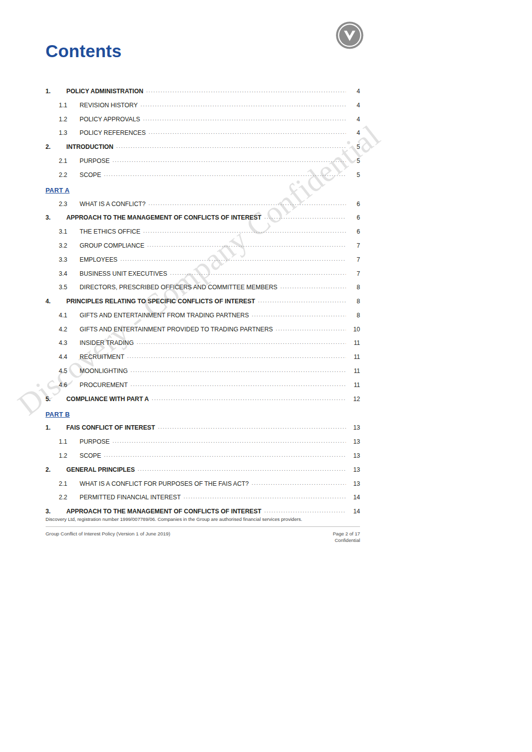Discovery - Company Confidential
Contents
1. POLICY ADMINISTRATION ........................................................................................................................... 4
1.1 REVISION HISTORY ................................................................................................................................. 4
1.2 POLICY APPROVALS ............................................................................................................................... 4
1.3 POLICY REFERENCES ............................................................................................................................. 4
2. INTRODUCTION ..................................................................................................................................... 5
2.1 PURPOSE ........................................................................................................................................... 5
2.2 SCOPE .............................................................................................................................................. 5
PART A
2.3 WHAT IS A CONFLICT? ......................................................................................................................... 6
3. APPROACH TO THE MANAGEMENT OF CONFLICTS OF INTEREST ................................................. 6
3.1 THE ETHICS OFFICE ............................................................................................................................... 6
3.2 GROUP COMPLIANCE ........................................................................................................................... 7
3.3 EMPLOYEES ....................................................................................................................................... 7
3.4 BUSINESS UNIT EXECUTIVES ................................................................................................................. 7
3.5 DIRECTORS, PRESCRIBED OFFICERS AND COMMITTEE MEMBERS ......................................................... 8
4. PRINCIPLES RELATING TO SPECIFIC CONFLICTS OF INTEREST ....................................................... 8
4.1 GIFTS AND ENTERTAINMENT FROM TRADING PARTNERS ......................................................................... 8
4.2 GIFTS AND ENTERTAINMENT PROVIDED TO TRADING PARTNERS ......................................................... 10
4.3 INSIDER TRADING ................................................................................................................................. 11
4.4 RECRUITMENT ..................................................................................................................................... 11
4.5 MOONLIGHTING ................................................................................................................................... 11
4.6 PROCUREMENT ..................................................................................................................................... 11
5. COMPLIANCE WITH PART A ................................................................................................................. 12
PART B
1. FAIS CONFLICT OF INTEREST ............................................................................................................. 13
1.1 PURPOSE ........................................................................................................................................... 13
1.2 SCOPE .............................................................................................................................................. 13
2. GENERAL PRINCIPLES ......................................................................................................................... 13
2.1 WHAT IS A CONFLICT FOR PURPOSES OF THE FAIS ACT? ......................................................................... 13
2.2 PERMITTED FINANCIAL INTEREST ......................................................................................................... 14
3. APPROACH TO THE MANAGEMENT OF CONFLICTS OF INTEREST ............................................... 14
Discovery Ltd, registration number 1999/007789/06. Companies in the Group are authorised financial services providers.
Group Conflict of Interest Policy (Version 1 of June 2019)
Page 2 of 17
Confidential